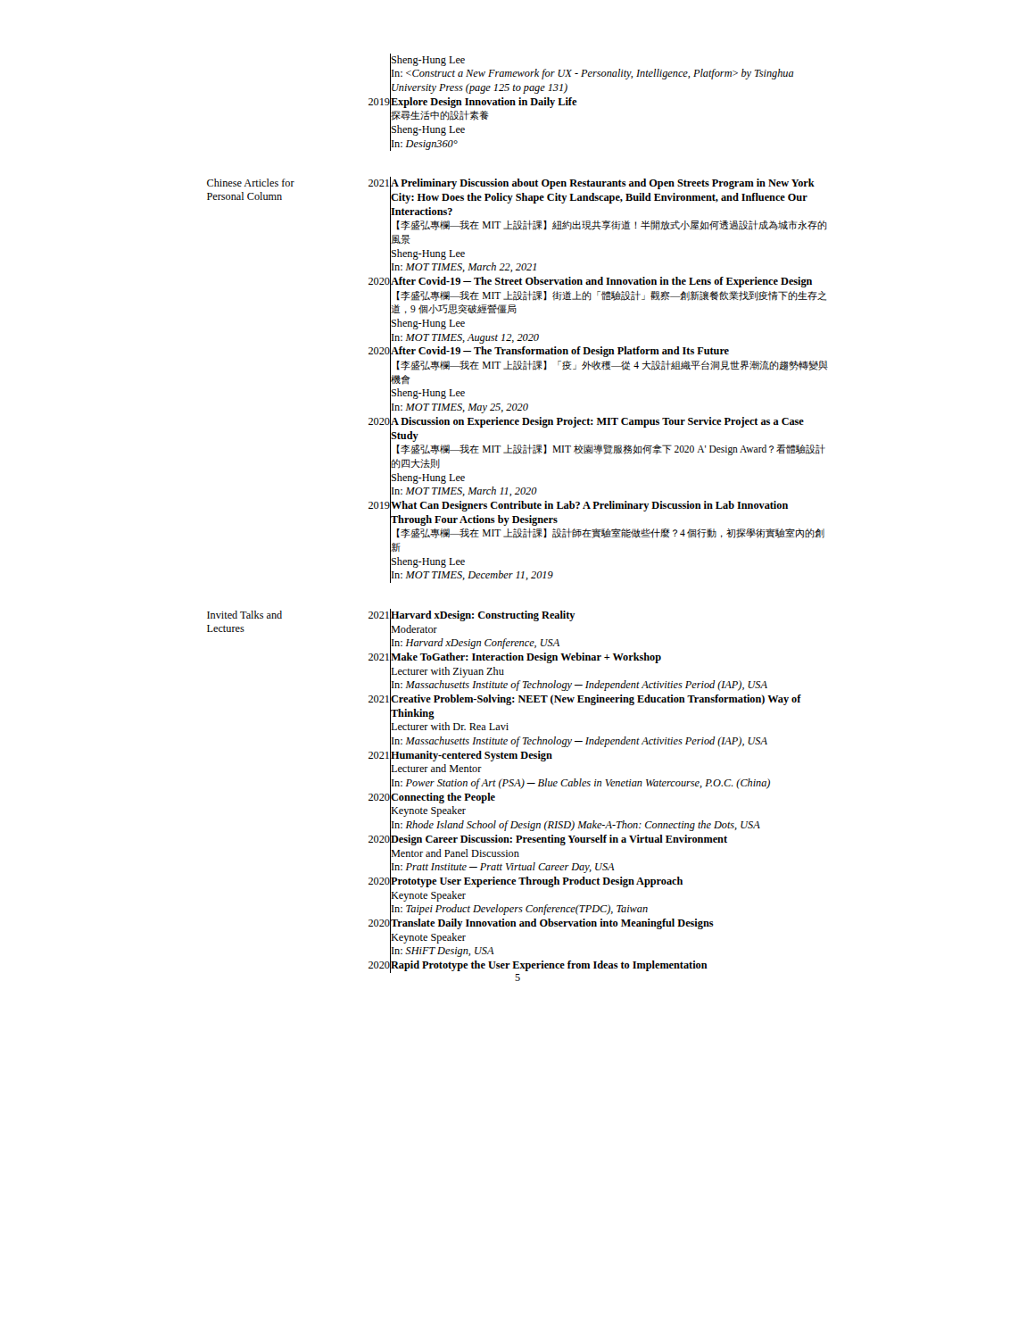| | | Sheng-Hung Lee In: < Construct a New Framework for UX - Personality, Intelligence, Platform > by Tsinghua University Press (page 125 to page 131) |
| | 2019 | Explore Design Innovation in Daily Life 探尋生活中的設計素養 Sheng-Hung Lee In: Design360° |
| Chinese Articles for Personal Column | 2021 | A Preliminary Discussion about Open Restaurants and Open Streets Program in New York City: How Does the Policy Shape City Landscape, Build Environment, and Influence Our Interactions? 【李盛弘專欄—我在 MIT 上設計課】紐約出現共享街道！半開放式小屋如何透過設計成為城市永存的風景 Sheng-Hung Lee In: MOT TIMES, March 22, 2021 |
| | 2020 | After Covid-19 ─ The Street Observation and Innovation in the Lens of Experience Design 【李盛弘專欄—我在 MIT 上設計課】街道上的「體驗設計」觀察—創新讓餐飲業找到疫情下的生存之道，9 個小巧思突破經營僵局 Sheng-Hung Lee In: MOT TIMES, August 12, 2020 |
| | 2020 | After Covid-19 ─ The Transformation of Design Platform and Its Future 【李盛弘專欄—我在 MIT 上設計課】「疫」外收穫—從 4 大設計組織平台洞見世界潮流的趨勢轉變與機會 Sheng-Hung Lee In: MOT TIMES, May 25, 2020 |
| | 2020 | A Discussion on Experience Design Project: MIT Campus Tour Service Project as a Case Study 【李盛弘專欄—我在 MIT 上設計課】MIT 校園導覽服務如何拿下 2020 A' Design Award？看體驗設計的四大法則 Sheng-Hung Lee In: MOT TIMES, March 11, 2020 |
| | 2019 | What Can Designers Contribute in Lab? A Preliminary Discussion in Lab Innovation Through Four Actions by Designers 【李盛弘專欄—我在 MIT 上設計課】設計師在實驗室能做些什麼？4 個行動，初探學術實驗室內的創新 Sheng-Hung Lee In: MOT TIMES, December 11, 2019 |
| Invited Talks and Lectures | 2021 | Harvard xDesign: Constructing Reality Moderator In: Harvard xDesign Conference, USA |
| | 2021 | Make ToGather: Interaction Design Webinar + Workshop Lecturer with Ziyuan Zhu In: Massachusetts Institute of Technology ─ Independent Activities Period (IAP), USA |
| | 2021 | Creative Problem-Solving: NEET (New Engineering Education Transformation) Way of Thinking Lecturer with Dr. Rea Lavi In: Massachusetts Institute of Technology ─ Independent Activities Period (IAP), USA |
| | 2021 | Humanity-centered System Design Lecturer and Mentor In: Power Station of Art (PSA) ─ Blue Cables in Venetian Watercourse, P.O.C. (China) |
| | 2020 | Connecting the People Keynote Speaker In: Rhode Island School of Design (RISD) Make-A-Thon: Connecting the Dots, USA |
| | 2020 | Design Career Discussion: Presenting Yourself in a Virtual Environment Mentor and Panel Discussion In: Pratt Institute ─ Pratt Virtual Career Day, USA |
| | 2020 | Prototype User Experience Through Product Design Approach Keynote Speaker In: Taipei Product Developers Conference(TPDC), Taiwan |
| | 2020 | Translate Daily Innovation and Observation into Meaningful Designs Keynote Speaker In: SHiFT Design, USA |
| | 2020 | Rapid Prototype the User Experience from Ideas to Implementation |
5